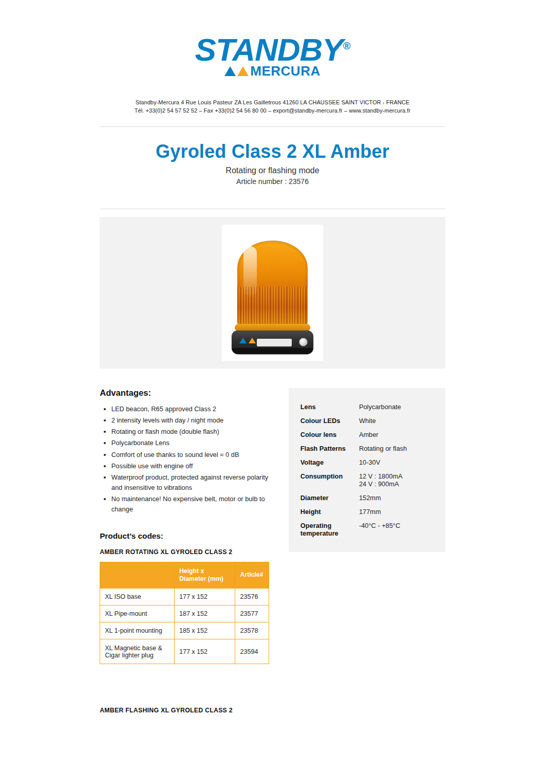STANDBY®
MERCURA
Standby-Mercura 4 Rue Louis Pasteur ZA Les Gailletrous 41260 LA CHAUSSEE SAINT VICTOR - FRANCE
Tél. +33(0)2 54 57 52 52 – Fax +33(0)2 54 56 80 00 – export@standby-mercura.fr – www.standby-mercura.fr
Gyroled Class 2 XL Amber
Rotating or flashing mode
Article number : 23576
Advantages:
LED beacon, R65 approved Class 2
2 intensity levels with day / night mode
Rotating or flash mode (double flash)
Polycarbonate Lens
Comfort of use thanks to sound level = 0 dB
Possible use with engine off
Waterproof product, protected against reverse polarity and insensitive to vibrations
No maintenance! No expensive belt, motor or bulb to change
Product’s codes:
AMBER ROTATING XL GYROLED CLASS 2
| | Height x Diameter (mm) | Article# |
| --- | --- | --- |
| XL ISO base | 177 x 152 | 23576 |
| XL Pipe-mount | 187 x 152 | 23577 |
| XL 1-point mounting | 185 x 152 | 23578 |
| XL Magnetic base & Cigar lighter plug | 177 x 152 | 23594 |
AMBER FLASHING XL GYROLED CLASS 2
| Lens | Polycarbonate |
| Colour LEDs | White |
| Colour lens | Amber |
| Flash Patterns | Rotating or flash |
| Voltage | 10-30V |
| Consumption | 12 V : 1800mA 24 V : 900mA |
| Diameter | 152mm |
| Height | 177mm |
| Operating temperature | -40°C - +85°C |